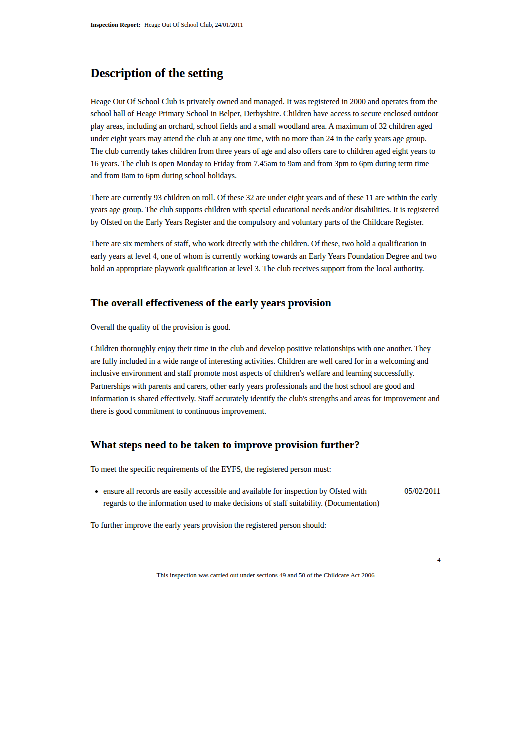Inspection Report: Heage Out Of School Club, 24/01/2011
Description of the setting
Heage Out Of School Club is privately owned and managed. It was registered in 2000 and operates from the school hall of Heage Primary School in Belper, Derbyshire. Children have access to secure enclosed outdoor play areas, including an orchard, school fields and a small woodland area. A maximum of 32 children aged under eight years may attend the club at any one time, with no more than 24 in the early years age group. The club currently takes children from three years of age and also offers care to children aged eight years to 16 years. The club is open Monday to Friday from 7.45am to 9am and from 3pm to 6pm during term time and from 8am to 6pm during school holidays.
There are currently 93 children on roll. Of these 32 are under eight years and of these 11 are within the early years age group. The club supports children with special educational needs and/or disabilities. It is registered by Ofsted on the Early Years Register and the compulsory and voluntary parts of the Childcare Register.
There are six members of staff, who work directly with the children. Of these, two hold a qualification in early years at level 4, one of whom is currently working towards an Early Years Foundation Degree and two hold an appropriate playwork qualification at level 3. The club receives support from the local authority.
The overall effectiveness of the early years provision
Overall the quality of the provision is good.
Children thoroughly enjoy their time in the club and develop positive relationships with one another. They are fully included in a wide range of interesting activities. Children are well cared for in a welcoming and inclusive environment and staff promote most aspects of children's welfare and learning successfully. Partnerships with parents and carers, other early years professionals and the host school are good and information is shared effectively. Staff accurately identify the club's strengths and areas for improvement and there is good commitment to continuous improvement.
What steps need to be taken to improve provision further?
To meet the specific requirements of the EYFS, the registered person must:
ensure all records are easily accessible and available for inspection by Ofsted with regards to the information used to make decisions of staff suitability. (Documentation) 05/02/2011
To further improve the early years provision the registered person should:
4
This inspection was carried out under sections 49 and 50 of the Childcare Act 2006